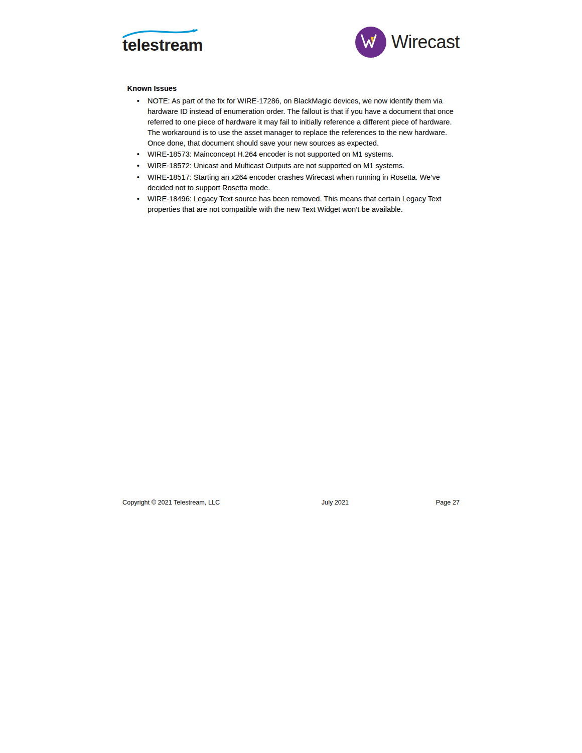telestream
Wirecast
Known Issues
NOTE: As part of the fix for WIRE-17286, on BlackMagic devices, we now identify them via hardware ID instead of enumeration order. The fallout is that if you have a document that once referred to one piece of hardware it may fail to initially reference a different piece of hardware. The workaround is to use the asset manager to replace the references to the new hardware. Once done, that document should save your new sources as expected.
WIRE-18573: Mainconcept H.264 encoder is not supported on M1 systems.
WIRE-18572: Unicast and Multicast Outputs are not supported on M1 systems.
WIRE-18517: Starting an x264 encoder crashes Wirecast when running in Rosetta. We’ve decided not to support Rosetta mode.
WIRE-18496: Legacy Text source has been removed. This means that certain Legacy Text properties that are not compatible with the new Text Widget won’t be available.
Copyright © 2021 Telestream, LLC
July 2021
Page 27